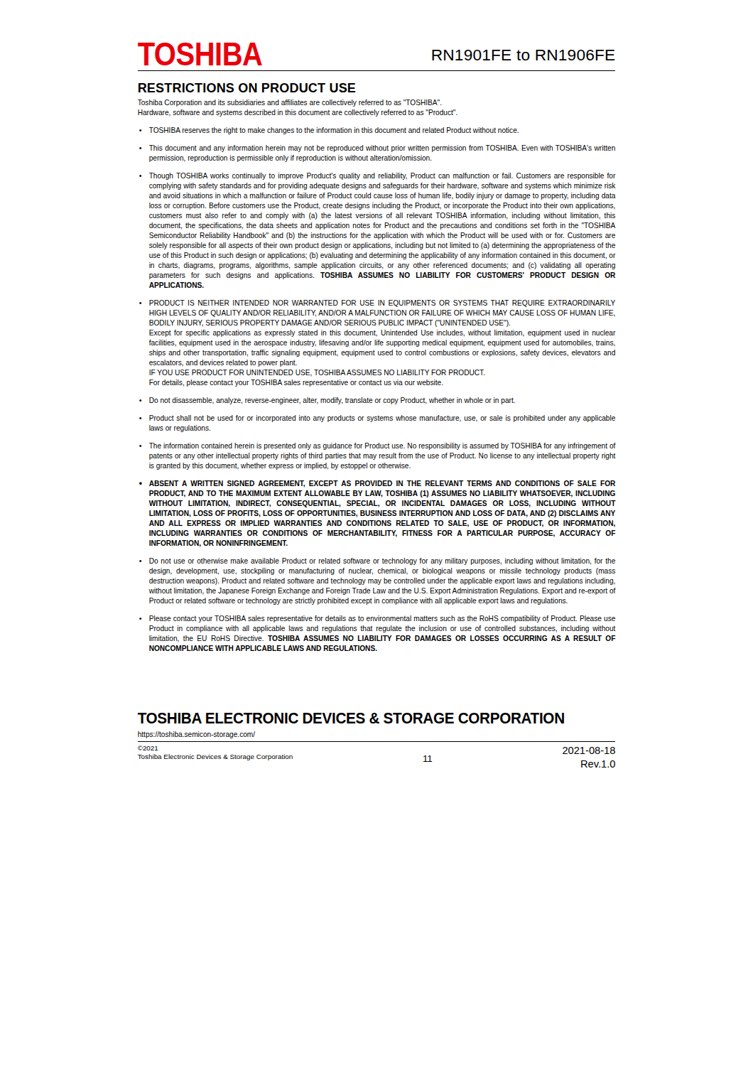TOSHIBA
RN1901FE to RN1906FE
RESTRICTIONS ON PRODUCT USE
Toshiba Corporation and its subsidiaries and affiliates are collectively referred to as "TOSHIBA".
Hardware, software and systems described in this document are collectively referred to as "Product".
TOSHIBA reserves the right to make changes to the information in this document and related Product without notice.
This document and any information herein may not be reproduced without prior written permission from TOSHIBA. Even with TOSHIBA's written permission, reproduction is permissible only if reproduction is without alteration/omission.
Though TOSHIBA works continually to improve Product's quality and reliability, Product can malfunction or fail. Customers are responsible for complying with safety standards and for providing adequate designs and safeguards for their hardware, software and systems which minimize risk and avoid situations in which a malfunction or failure of Product could cause loss of human life, bodily injury or damage to property, including data loss or corruption. Before customers use the Product, create designs including the Product, or incorporate the Product into their own applications, customers must also refer to and comply with (a) the latest versions of all relevant TOSHIBA information, including without limitation, this document, the specifications, the data sheets and application notes for Product and the precautions and conditions set forth in the "TOSHIBA Semiconductor Reliability Handbook" and (b) the instructions for the application with which the Product will be used with or for. Customers are solely responsible for all aspects of their own product design or applications, including but not limited to (a) determining the appropriateness of the use of this Product in such design or applications; (b) evaluating and determining the applicability of any information contained in this document, or in charts, diagrams, programs, algorithms, sample application circuits, or any other referenced documents; and (c) validating all operating parameters for such designs and applications. TOSHIBA ASSUMES NO LIABILITY FOR CUSTOMERS' PRODUCT DESIGN OR APPLICATIONS.
PRODUCT IS NEITHER INTENDED NOR WARRANTED FOR USE IN EQUIPMENTS OR SYSTEMS THAT REQUIRE EXTRAORDINARILY HIGH LEVELS OF QUALITY AND/OR RELIABILITY, AND/OR A MALFUNCTION OR FAILURE OF WHICH MAY CAUSE LOSS OF HUMAN LIFE, BODILY INJURY, SERIOUS PROPERTY DAMAGE AND/OR SERIOUS PUBLIC IMPACT ("UNINTENDED USE").
Except for specific applications as expressly stated in this document, Unintended Use includes, without limitation, equipment used in nuclear facilities, equipment used in the aerospace industry, lifesaving and/or life supporting medical equipment, equipment used for automobiles, trains, ships and other transportation, traffic signaling equipment, equipment used to control combustions or explosions, safety devices, elevators and escalators, and devices related to power plant.
IF YOU USE PRODUCT FOR UNINTENDED USE, TOSHIBA ASSUMES NO LIABILITY FOR PRODUCT.
For details, please contact your TOSHIBA sales representative or contact us via our website.
Do not disassemble, analyze, reverse-engineer, alter, modify, translate or copy Product, whether in whole or in part.
Product shall not be used for or incorporated into any products or systems whose manufacture, use, or sale is prohibited under any applicable laws or regulations.
The information contained herein is presented only as guidance for Product use. No responsibility is assumed by TOSHIBA for any infringement of patents or any other intellectual property rights of third parties that may result from the use of Product. No license to any intellectual property right is granted by this document, whether express or implied, by estoppel or otherwise.
ABSENT A WRITTEN SIGNED AGREEMENT, EXCEPT AS PROVIDED IN THE RELEVANT TERMS AND CONDITIONS OF SALE FOR PRODUCT, AND TO THE MAXIMUM EXTENT ALLOWABLE BY LAW, TOSHIBA (1) ASSUMES NO LIABILITY WHATSOEVER, INCLUDING WITHOUT LIMITATION, INDIRECT, CONSEQUENTIAL, SPECIAL, OR INCIDENTAL DAMAGES OR LOSS, INCLUDING WITHOUT LIMITATION, LOSS OF PROFITS, LOSS OF OPPORTUNITIES, BUSINESS INTERRUPTION AND LOSS OF DATA, AND (2) DISCLAIMS ANY AND ALL EXPRESS OR IMPLIED WARRANTIES AND CONDITIONS RELATED TO SALE, USE OF PRODUCT, OR INFORMATION, INCLUDING WARRANTIES OR CONDITIONS OF MERCHANTABILITY, FITNESS FOR A PARTICULAR PURPOSE, ACCURACY OF INFORMATION, OR NONINFRINGEMENT.
Do not use or otherwise make available Product or related software or technology for any military purposes, including without limitation, for the design, development, use, stockpiling or manufacturing of nuclear, chemical, or biological weapons or missile technology products (mass destruction weapons). Product and related software and technology may be controlled under the applicable export laws and regulations including, without limitation, the Japanese Foreign Exchange and Foreign Trade Law and the U.S. Export Administration Regulations. Export and re-export of Product or related software or technology are strictly prohibited except in compliance with all applicable export laws and regulations.
Please contact your TOSHIBA sales representative for details as to environmental matters such as the RoHS compatibility of Product. Please use Product in compliance with all applicable laws and regulations that regulate the inclusion or use of controlled substances, including without limitation, the EU RoHS Directive. TOSHIBA ASSUMES NO LIABILITY FOR DAMAGES OR LOSSES OCCURRING AS A RESULT OF NONCOMPLIANCE WITH APPLICABLE LAWS AND REGULATIONS.
TOSHIBA ELECTRONIC DEVICES & STORAGE CORPORATION
https://toshiba.semicon-storage.com/
©2021
Toshiba Electronic Devices & Storage Corporation
11
2021-08-18
Rev.1.0